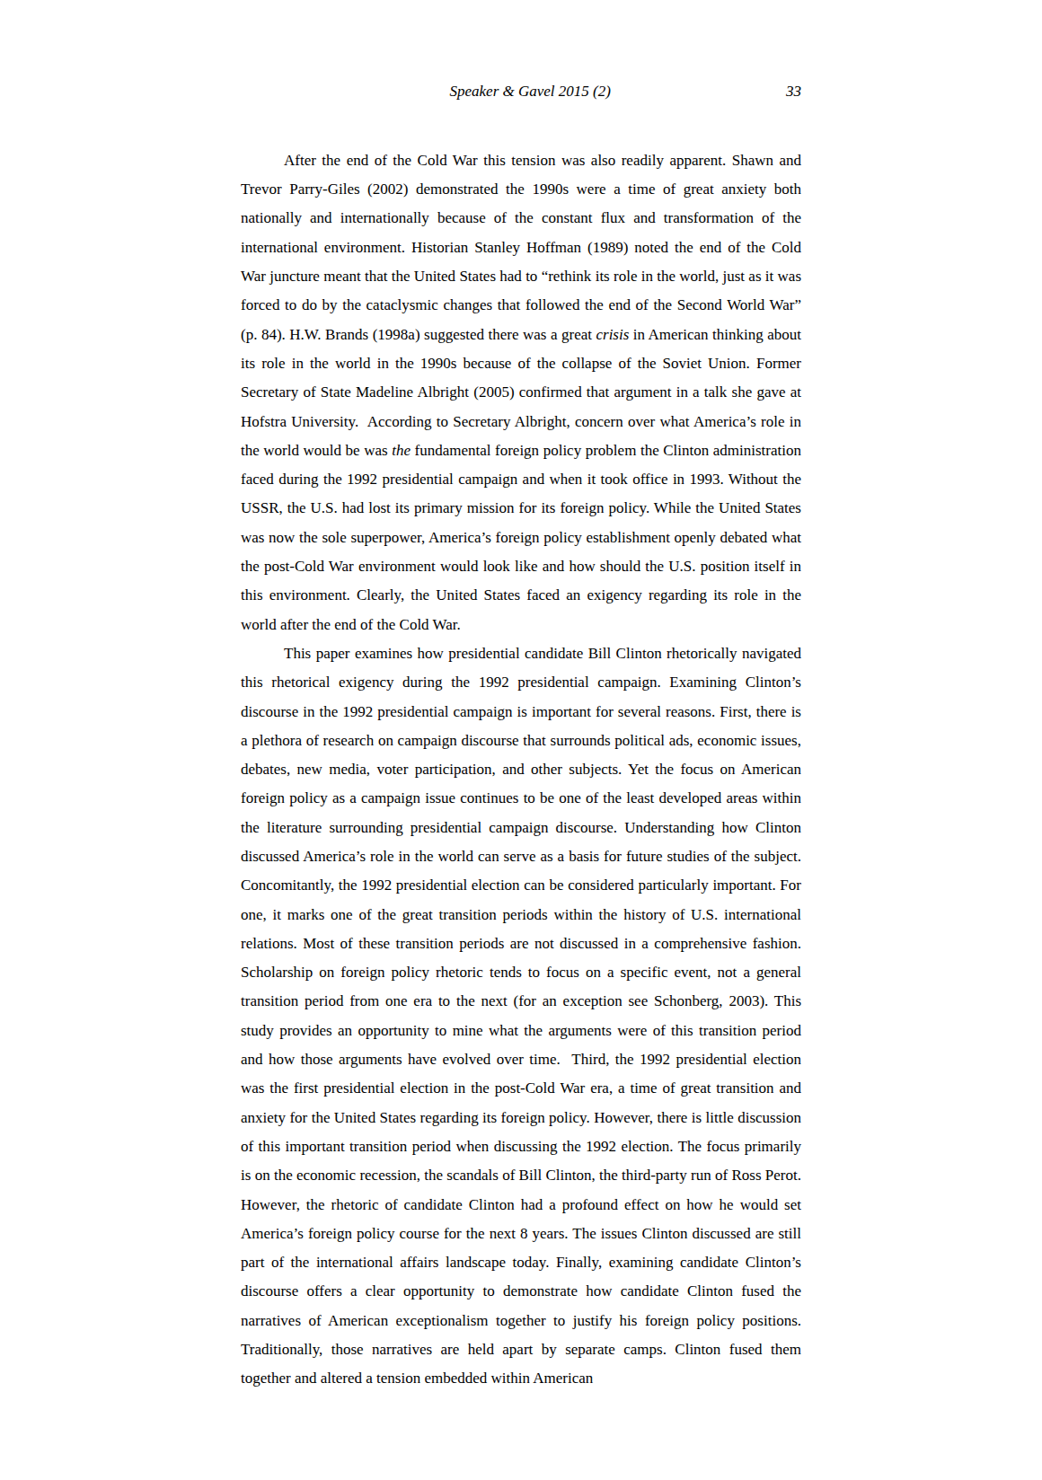Speaker & Gavel 2015 (2) 33
After the end of the Cold War this tension was also readily apparent. Shawn and Trevor Parry-Giles (2002) demonstrated the 1990s were a time of great anxiety both nationally and internationally because of the constant flux and transformation of the international environment. Historian Stanley Hoffman (1989) noted the end of the Cold War juncture meant that the United States had to “rethink its role in the world, just as it was forced to do by the cataclysmic changes that followed the end of the Second World War” (p. 84). H.W. Brands (1998a) suggested there was a great crisis in American thinking about its role in the world in the 1990s because of the collapse of the Soviet Union. Former Secretary of State Madeline Albright (2005) confirmed that argument in a talk she gave at Hofstra University. According to Secretary Albright, concern over what America’s role in the world would be was the fundamental foreign policy problem the Clinton administration faced during the 1992 presidential campaign and when it took office in 1993. Without the USSR, the U.S. had lost its primary mission for its foreign policy. While the United States was now the sole superpower, America’s foreign policy establishment openly debated what the post-Cold War environment would look like and how should the U.S. position itself in this environment. Clearly, the United States faced an exigency regarding its role in the world after the end of the Cold War.
This paper examines how presidential candidate Bill Clinton rhetorically navigated this rhetorical exigency during the 1992 presidential campaign. Examining Clinton’s discourse in the 1992 presidential campaign is important for several reasons. First, there is a plethora of research on campaign discourse that surrounds political ads, economic issues, debates, new media, voter participation, and other subjects. Yet the focus on American foreign policy as a campaign issue continues to be one of the least developed areas within the literature surrounding presidential campaign discourse. Understanding how Clinton discussed America’s role in the world can serve as a basis for future studies of the subject. Concomitantly, the 1992 presidential election can be considered particularly important. For one, it marks one of the great transition periods within the history of U.S. international relations. Most of these transition periods are not discussed in a comprehensive fashion. Scholarship on foreign policy rhetoric tends to focus on a specific event, not a general transition period from one era to the next (for an exception see Schonberg, 2003). This study provides an opportunity to mine what the arguments were of this transition period and how those arguments have evolved over time. Third, the 1992 presidential election was the first presidential election in the post-Cold War era, a time of great transition and anxiety for the United States regarding its foreign policy. However, there is little discussion of this important transition period when discussing the 1992 election. The focus primarily is on the economic recession, the scandals of Bill Clinton, the third-party run of Ross Perot. However, the rhetoric of candidate Clinton had a profound effect on how he would set America’s foreign policy course for the next 8 years. The issues Clinton discussed are still part of the international affairs landscape today. Finally, examining candidate Clinton’s discourse offers a clear opportunity to demonstrate how candidate Clinton fused the narratives of American exceptionalism together to justify his foreign policy positions. Traditionally, those narratives are held apart by separate camps. Clinton fused them together and altered a tension embedded within American